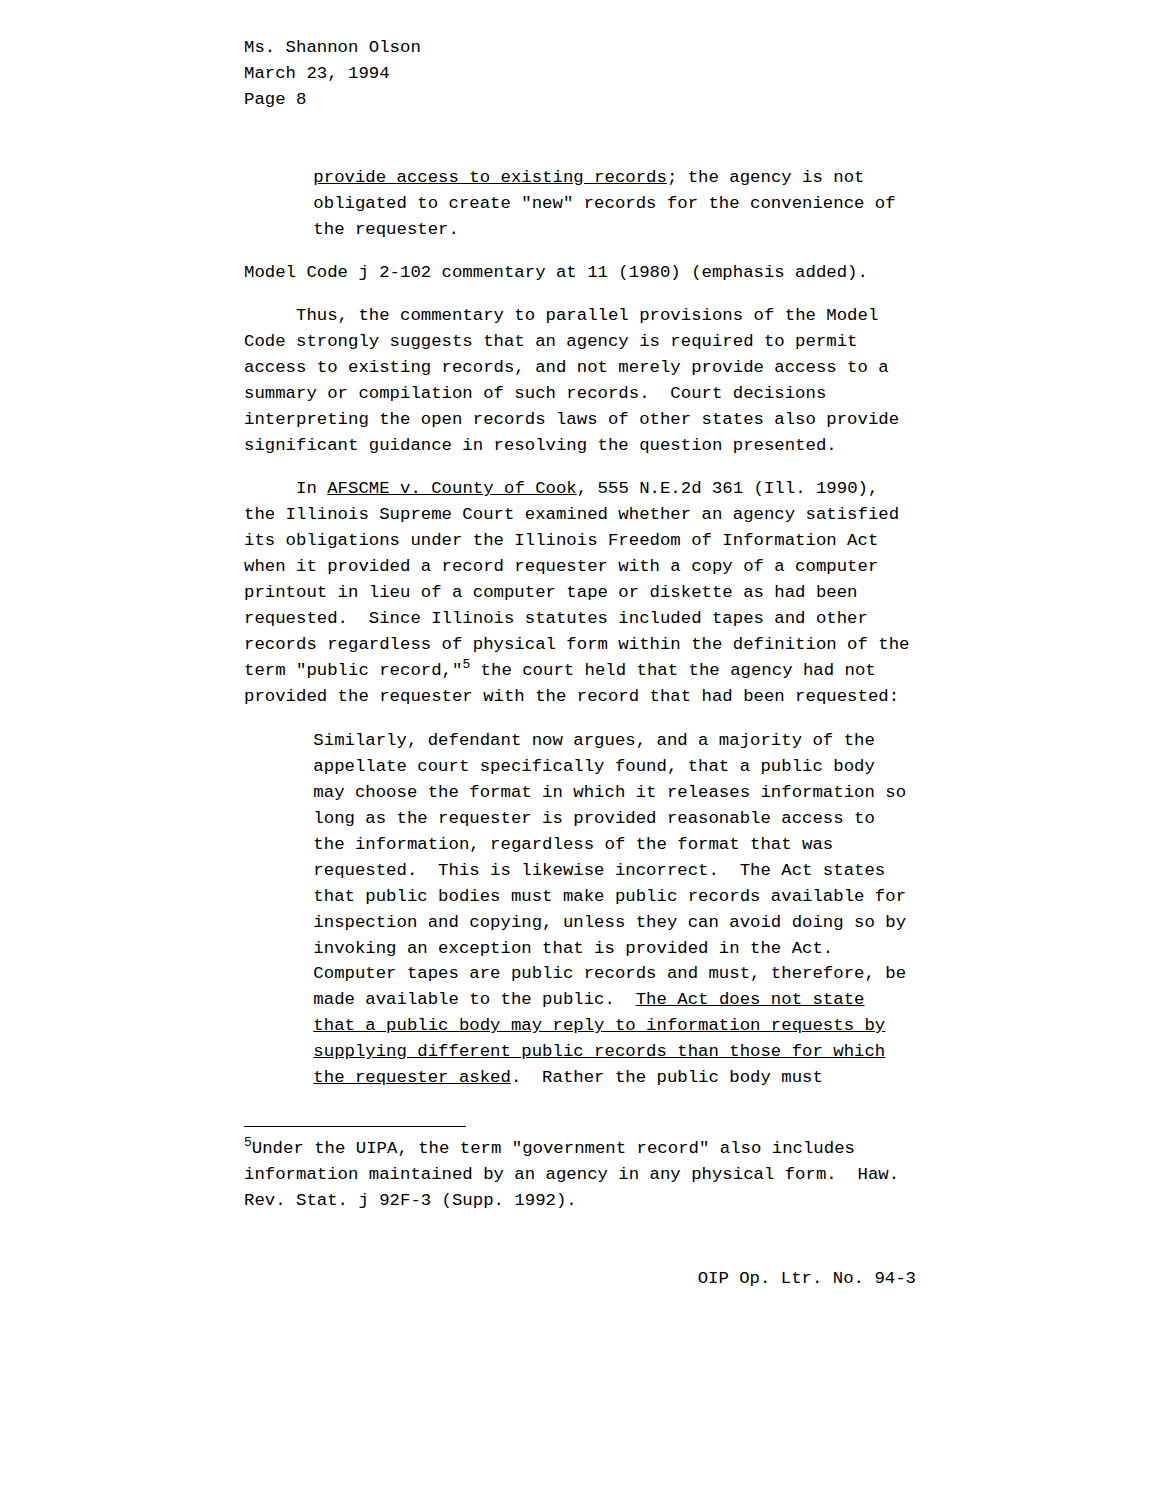Ms. Shannon Olson
March 23, 1994
Page 8
provide access to existing records; the agency is not obligated to create "new" records for the convenience of the requester.
Model Code ϳ 2-102 commentary at 11 (1980) (emphasis added).
Thus, the commentary to parallel provisions of the Model Code strongly suggests that an agency is required to permit access to existing records, and not merely provide access to a summary or compilation of such records. Court decisions interpreting the open records laws of other states also provide significant guidance in resolving the question presented.
In AFSCME v. County of Cook, 555 N.E.2d 361 (Ill. 1990), the Illinois Supreme Court examined whether an agency satisfied its obligations under the Illinois Freedom of Information Act when it provided a record requester with a copy of a computer printout in lieu of a computer tape or diskette as had been requested. Since Illinois statutes included tapes and other records regardless of physical form within the definition of the term "public record,"5 the court held that the agency had not provided the requester with the record that had been requested:
Similarly, defendant now argues, and a majority of the appellate court specifically found, that a public body may choose the format in which it releases information so long as the requester is provided reasonable access to the information, regardless of the format that was requested. This is likewise incorrect. The Act states that public bodies must make public records available for inspection and copying, unless they can avoid doing so by invoking an exception that is provided in the Act. Computer tapes are public records and must, therefore, be made available to the public. The Act does not state that a public body may reply to information requests by supplying different public records than those for which the requester asked. Rather the public body must
5Under the UIPA, the term "government record" also includes information maintained by an agency in any physical form. Haw. Rev. Stat. ϳ 92F-3 (Supp. 1992).
OIP Op. Ltr. No. 94-3